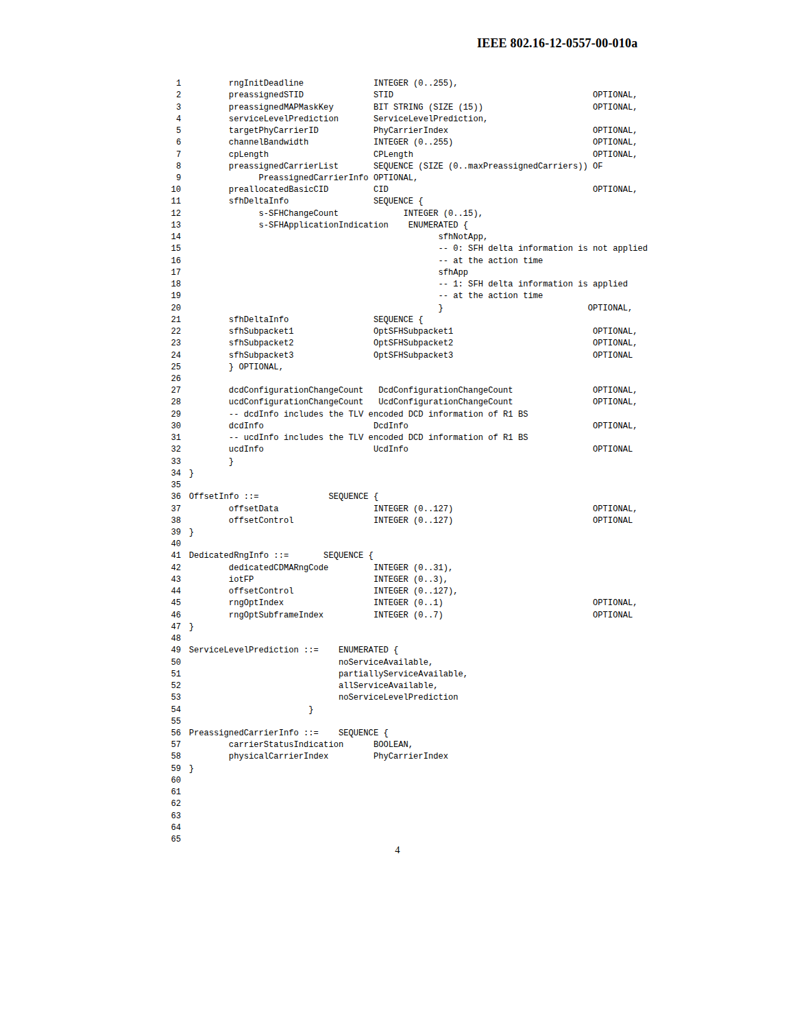IEEE 802.16-12-0557-00-010a
1 2 3 4 5 6 7 8 9 10 11 12 13 14 15 16 17 18 19 20 21 22 23 24 25 26 27 28 29 30 31 32 33 34 35 36 37 38 39 40 41 42 43 44 45 46 47 48 49 50 51 52 53 54 55 56 57 58 59 60 61 62 63 64 65
rngInitDeadline INTEGER (0..255), preassignedSTID STID OPTIONAL, preassignedMAPMaskKey BIT STRING (SIZE (15)) OPTIONAL, serviceLevelPrediction ServiceLevelPrediction, targetPhyCarrierID PhyCarrierIndex OPTIONAL, channelBandwidth INTEGER (0..255) OPTIONAL, cpLength CPLength OPTIONAL, preassignedCarrierList SEQUENCE (SIZE (0..maxPreassignedCarriers)) OF PreassignedCarrierInfo OPTIONAL, preallocatedBasicCID CID OPTIONAL, sfhDeltaInfo SEQUENCE { s-SFHChangeCount INTEGER (0..15), s-SFHApplicationIndication ENUMERATED { sfhNotApp, -- 0: SFH delta information is not applied -- at the action time sfhApp -- 1: SFH delta information is applied -- at the action time } OPTIONAL, sfhDeltaInfo SEQUENCE { sfhSubpacket1 OptSFHSubpacket1 OPTIONAL, sfhSubpacket2 OptSFHSubpacket2 OPTIONAL, sfhSubpacket3 OptSFHSubpacket3 OPTIONAL } OPTIONAL, dcdConfigurationChangeCount DcdConfigurationChangeCount OPTIONAL, ucdConfigurationChangeCount UcdConfigurationChangeCount OPTIONAL, -- dcdInfo includes the TLV encoded DCD information of R1 BS dcdInfo DcdInfo OPTIONAL, -- ucdInfo includes the TLV encoded DCD information of R1 BS ucdInfo UcdInfo OPTIONAL } } OffsetInfo ::= SEQUENCE { offsetData INTEGER (0..127) OPTIONAL, offsetControl INTEGER (0..127) OPTIONAL } DedicatedRngInfo ::= SEQUENCE { dedicatedCDMARngCode INTEGER (0..31), iotFP INTEGER (0..3), offsetControl INTEGER (0..127), rngOptIndex INTEGER (0..1) OPTIONAL, rngOptSubframeIndex INTEGER (0..7) OPTIONAL } ServiceLevelPrediction ::= ENUMERATED { noServiceAvailable, partiallyServiceAvailable, allServiceAvailable, noServiceLevelPrediction } PreassignedCarrierInfo ::= SEQUENCE { carrierStatusIndication BOOLEAN, physicalCarrierIndex PhyCarrierIndex }
4